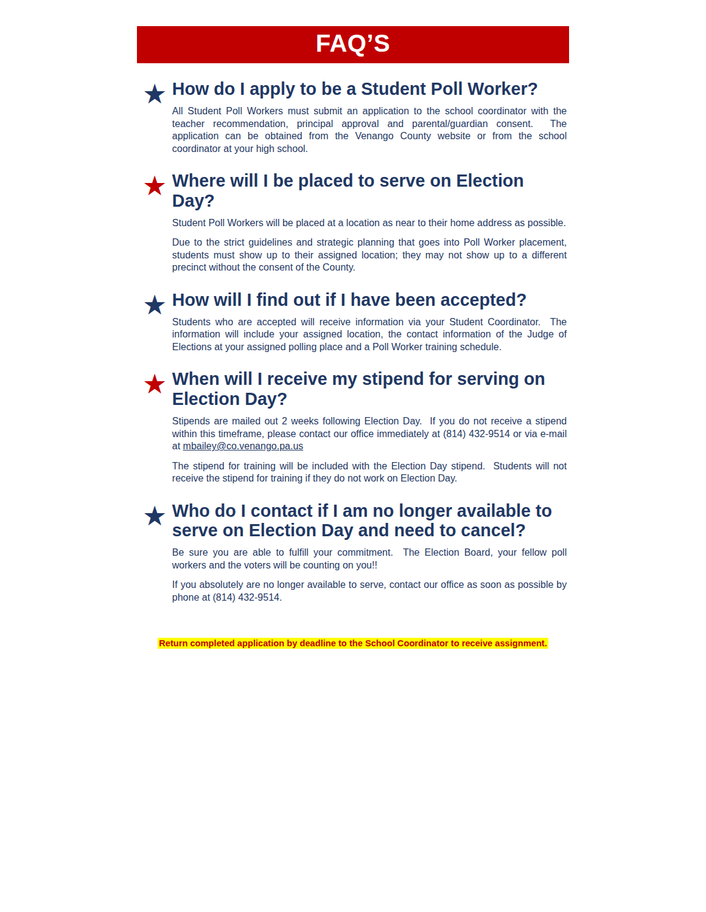FAQ’S
★
How do I apply to be a Student Poll Worker?
All Student Poll Workers must submit an application to the school coordinator with the teacher recommendation, principal approval and parental/guardian consent. The application can be obtained from the Venango County website or from the school coordinator at your high school.
★
Where will I be placed to serve on Election Day?
Student Poll Workers will be placed at a location as near to their home address as possible.
Due to the strict guidelines and strategic planning that goes into Poll Worker placement, students must show up to their assigned location; they may not show up to a different precinct without the consent of the County.
★
How will I find out if I have been accepted?
Students who are accepted will receive information via your Student Coordinator. The information will include your assigned location, the contact information of the Judge of Elections at your assigned polling place and a Poll Worker training schedule.
★
When will I receive my stipend for serving on Election Day?
Stipends are mailed out 2 weeks following Election Day. If you do not receive a stipend within this timeframe, please contact our office immediately at (814) 432-9514 or via e-mail at mbailey@co.venango.pa.us
The stipend for training will be included with the Election Day stipend. Students will not receive the stipend for training if they do not work on Election Day.
★
Who do I contact if I am no longer available to serve on Election Day and need to cancel?
Be sure you are able to fulfill your commitment. The Election Board, your fellow poll workers and the voters will be counting on you!!
If you absolutely are no longer available to serve, contact our office as soon as possible by phone at (814) 432-9514.
Return completed application by deadline to the School Coordinator to receive assignment.